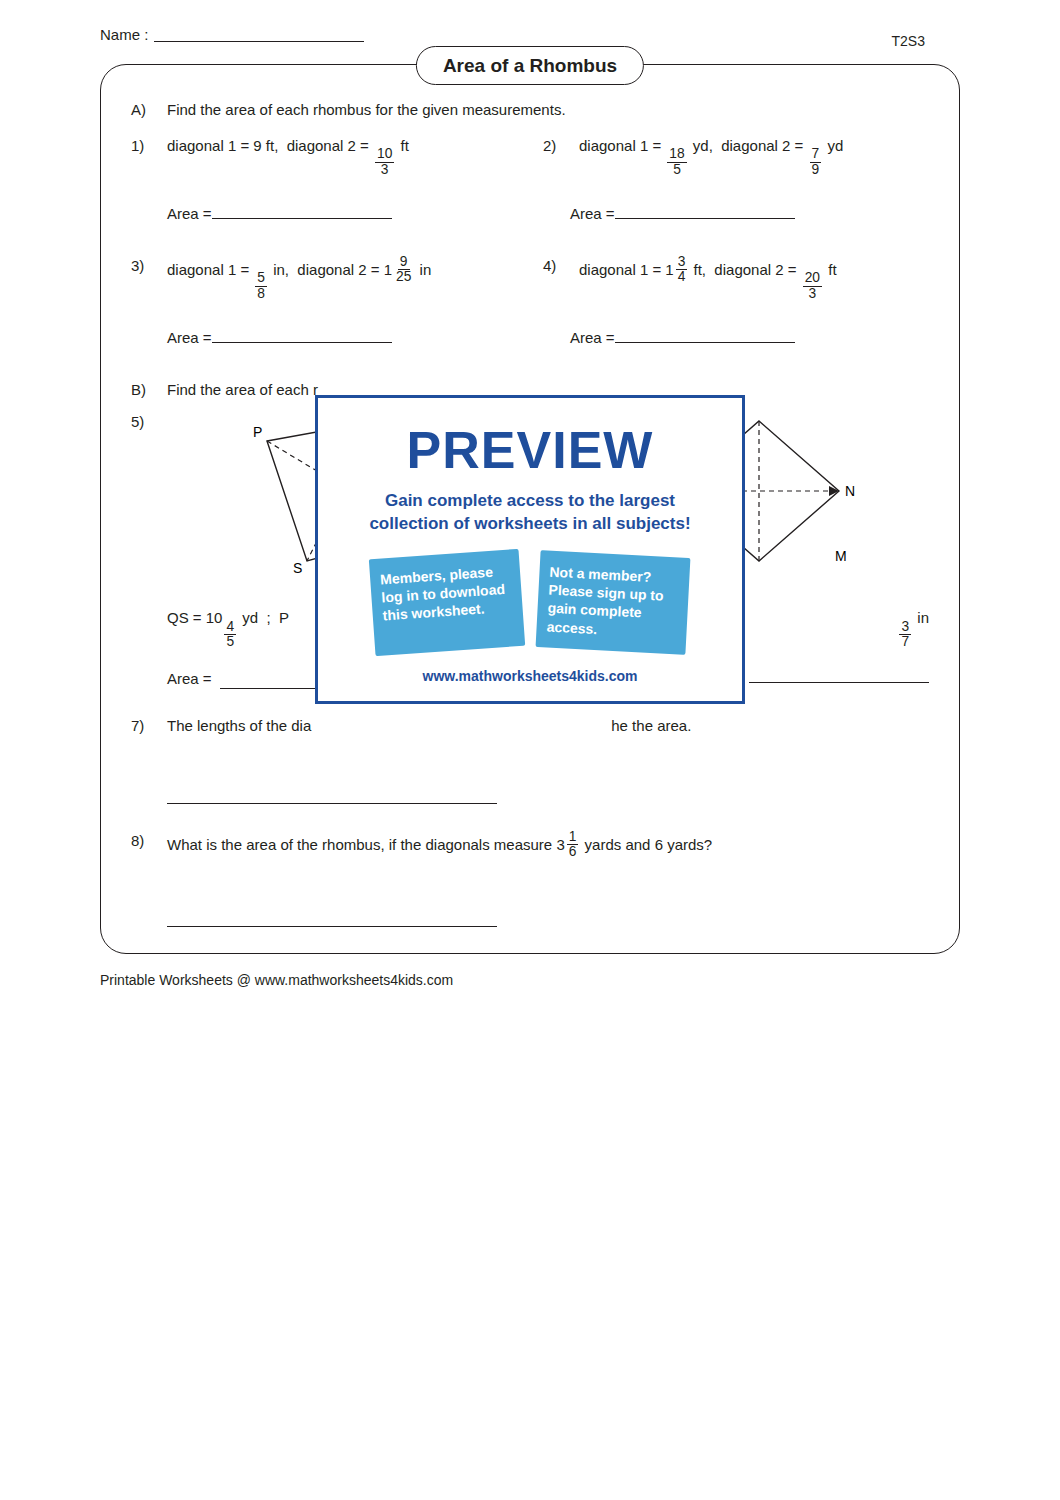Name :
T2S3
Area of a Rhombus
A)
Find the area of each rhombus for the given measurements.
1)
diagonal 1 = 9 ft, diagonal 2 = 103 ft
2)
diagonal 1 = 185 yd, diagonal 2 = 79 yd
Area =
Area =
3)
diagonal 1 = 58 in, diagonal 2 = 1925 in
4)
diagonal 1 = 134 ft, diagonal 2 = 203 ft
Area =
Area =
B)
Find the area of each r
5)
P S
QS = 1045 yd ; P
Area =
N M
37 in
7)
The lengths of the dia he the area.
8)
What is the area of the rhombus, if the diagonals measure 316 yards and 6 yards?
PREVIEW
Gain complete access to the largest
collection of worksheets in all subjects!
Members, please log in to download this worksheet.
Not a member? Please sign up to gain complete access.
www.mathworksheets4kids.com
Printable Worksheets @ www.mathworksheets4kids.com